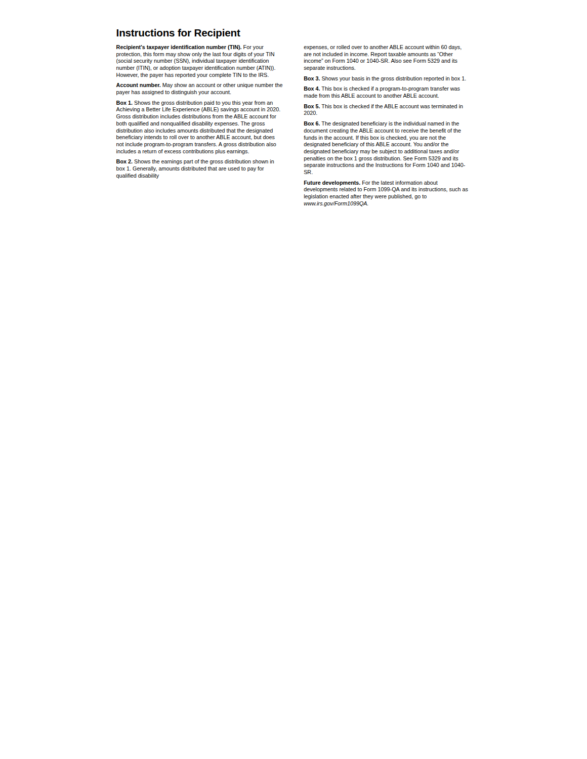Instructions for Recipient
Recipient's taxpayer identification number (TIN). For your protection, this form may show only the last four digits of your TIN (social security number (SSN), individual taxpayer identification number (ITIN), or adoption taxpayer identification number (ATIN)). However, the payer has reported your complete TIN to the IRS.
Account number. May show an account or other unique number the payer has assigned to distinguish your account.
Box 1. Shows the gross distribution paid to you this year from an Achieving a Better Life Experience (ABLE) savings account in 2020. Gross distribution includes distributions from the ABLE account for both qualified and nonqualified disability expenses. The gross distribution also includes amounts distributed that the designated beneficiary intends to roll over to another ABLE account, but does not include program-to-program transfers. A gross distribution also includes a return of excess contributions plus earnings.
Box 2. Shows the earnings part of the gross distribution shown in box 1. Generally, amounts distributed that are used to pay for qualified disability
expenses, or rolled over to another ABLE account within 60 days, are not included in income. Report taxable amounts as “Other income” on Form 1040 or 1040-SR. Also see Form 5329 and its separate instructions.
Box 3. Shows your basis in the gross distribution reported in box 1.
Box 4. This box is checked if a program-to-program transfer was made from this ABLE account to another ABLE account.
Box 5. This box is checked if the ABLE account was terminated in 2020.
Box 6. The designated beneficiary is the individual named in the document creating the ABLE account to receive the benefit of the funds in the account. If this box is checked, you are not the designated beneficiary of this ABLE account. You and/or the designated beneficiary may be subject to additional taxes and/or penalties on the box 1 gross distribution. See Form 5329 and its separate instructions and the Instructions for Form 1040 and 1040-SR.
Future developments. For the latest information about developments related to Form 1099-QA and its instructions, such as legislation enacted after they were published, go to www.irs.gov/Form1099QA.